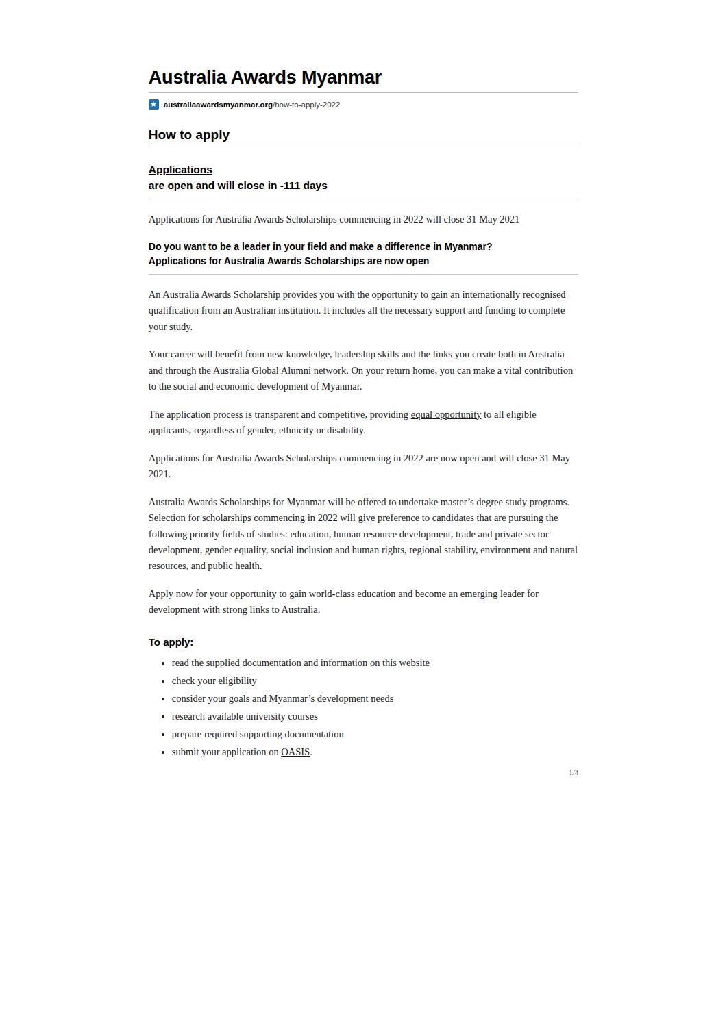Australia Awards Myanmar
★ australiaawardsmyanmar.org/how-to-apply-2022
How to apply
Applications are open and will close in -111 days
Applications for Australia Awards Scholarships commencing in 2022 will close 31 May 2021
Do you want to be a leader in your field and make a difference in Myanmar?
Applications for Australia Awards Scholarships are now open
An Australia Awards Scholarship provides you with the opportunity to gain an internationally recognised qualification from an Australian institution. It includes all the necessary support and funding to complete your study.
Your career will benefit from new knowledge, leadership skills and the links you create both in Australia and through the Australia Global Alumni network. On your return home, you can make a vital contribution to the social and economic development of Myanmar.
The application process is transparent and competitive, providing equal opportunity to all eligible applicants, regardless of gender, ethnicity or disability.
Applications for Australia Awards Scholarships commencing in 2022 are now open and will close 31 May 2021.
Australia Awards Scholarships for Myanmar will be offered to undertake master’s degree study programs. Selection for scholarships commencing in 2022 will give preference to candidates that are pursuing the following priority fields of studies: education, human resource development, trade and private sector development, gender equality, social inclusion and human rights, regional stability, environment and natural resources, and public health.
Apply now for your opportunity to gain world-class education and become an emerging leader for development with strong links to Australia.
To apply:
read the supplied documentation and information on this website
check your eligibility
consider your goals and Myanmar’s development needs
research available university courses
prepare required supporting documentation
submit your application on OASIS.
1/4